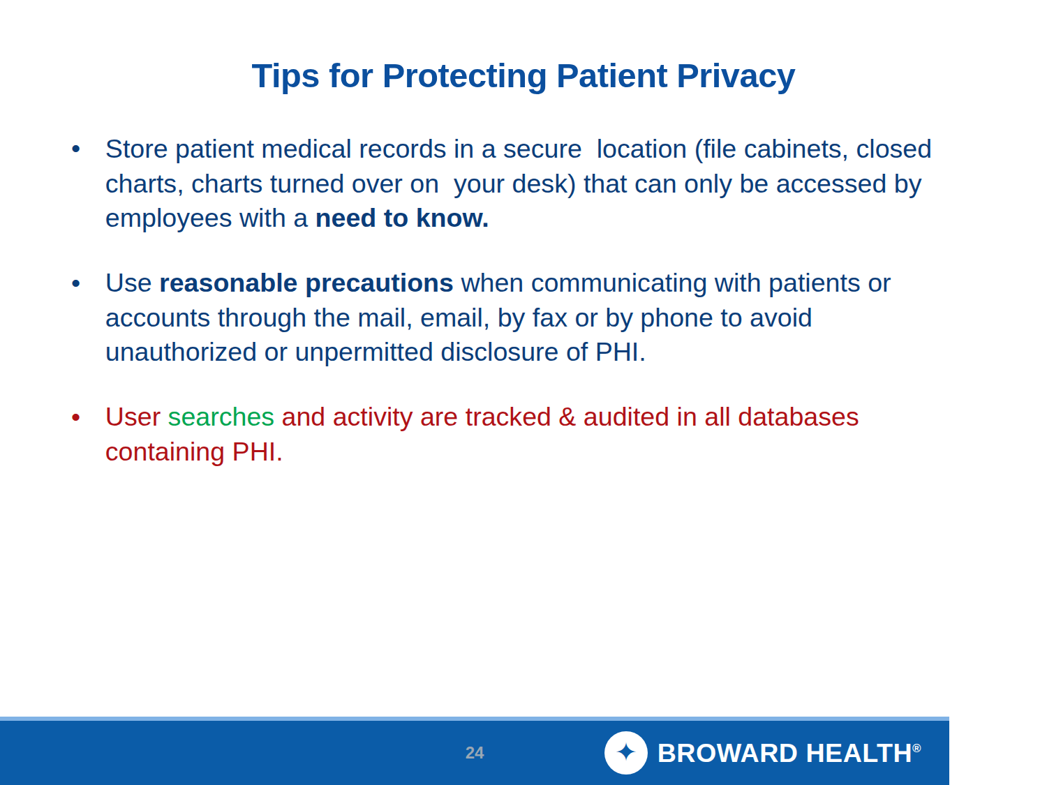Tips for Protecting Patient Privacy
Store patient medical records in a secure location (file cabinets, closed charts, charts turned over on your desk) that can only be accessed by employees with a need to know.
Use reasonable precautions when communicating with patients or accounts through the mail, email, by fax or by phone to avoid unauthorized or unpermitted disclosure of PHI.
User searches and activity are tracked & audited in all databases containing PHI.
24
✦ BROWARD HEALTH®